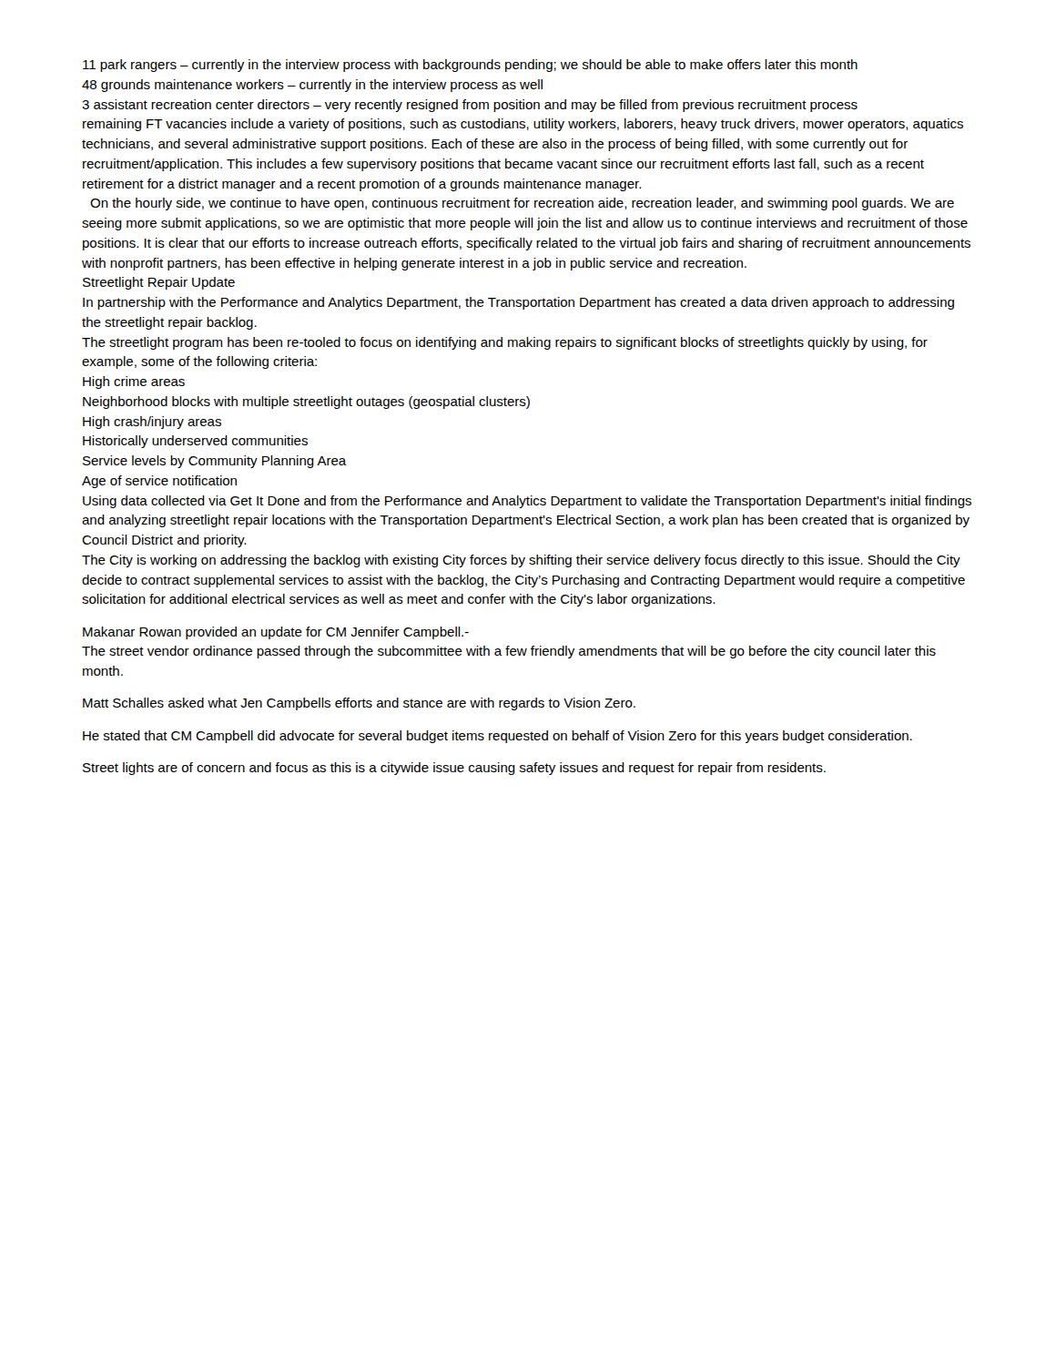11 park rangers – currently in the interview process with backgrounds pending; we should be able to make offers later this month
48 grounds maintenance workers – currently in the interview process as well
3 assistant recreation center directors – very recently resigned from position and may be filled from previous recruitment process
remaining FT vacancies include a variety of positions, such as custodians, utility workers, laborers, heavy truck drivers, mower operators, aquatics technicians, and several administrative support positions. Each of these are also in the process of being filled, with some currently out for recruitment/application. This includes a few supervisory positions that became vacant since our recruitment efforts last fall, such as a recent retirement for a district manager and a recent promotion of a grounds maintenance manager.
On the hourly side, we continue to have open, continuous recruitment for recreation aide, recreation leader, and swimming pool guards. We are seeing more submit applications, so we are optimistic that more people will join the list and allow us to continue interviews and recruitment of those positions. It is clear that our efforts to increase outreach efforts, specifically related to the virtual job fairs and sharing of recruitment announcements with nonprofit partners, has been effective in helping generate interest in a job in public service and recreation.
Streetlight Repair Update
In partnership with the Performance and Analytics Department, the Transportation Department has created a data driven approach to addressing the streetlight repair backlog.
The streetlight program has been re-tooled to focus on identifying and making repairs to significant blocks of streetlights quickly by using, for example, some of the following criteria:
High crime areas
Neighborhood blocks with multiple streetlight outages (geospatial clusters)
High crash/injury areas
Historically underserved communities
Service levels by Community Planning Area
Age of service notification
Using data collected via Get It Done and from the Performance and Analytics Department to validate the Transportation Department's initial findings and analyzing streetlight repair locations with the Transportation Department's Electrical Section, a work plan has been created that is organized by Council District and priority.
The City is working on addressing the backlog with existing City forces by shifting their service delivery focus directly to this issue. Should the City decide to contract supplemental services to assist with the backlog, the City’s Purchasing and Contracting Department would require a competitive solicitation for additional electrical services as well as meet and confer with the City's labor organizations.
Makanar Rowan provided an update for CM Jennifer Campbell.-
The street vendor ordinance passed through the subcommittee with a few friendly amendments that will be go before the city council later this month.
Matt Schalles asked what Jen Campbells efforts and stance are with regards to Vision Zero.
He stated that CM Campbell did advocate for several budget items requested on behalf of Vision Zero for this years budget consideration.
Street lights are of concern and focus as this is a citywide issue causing safety issues and request for repair from residents.